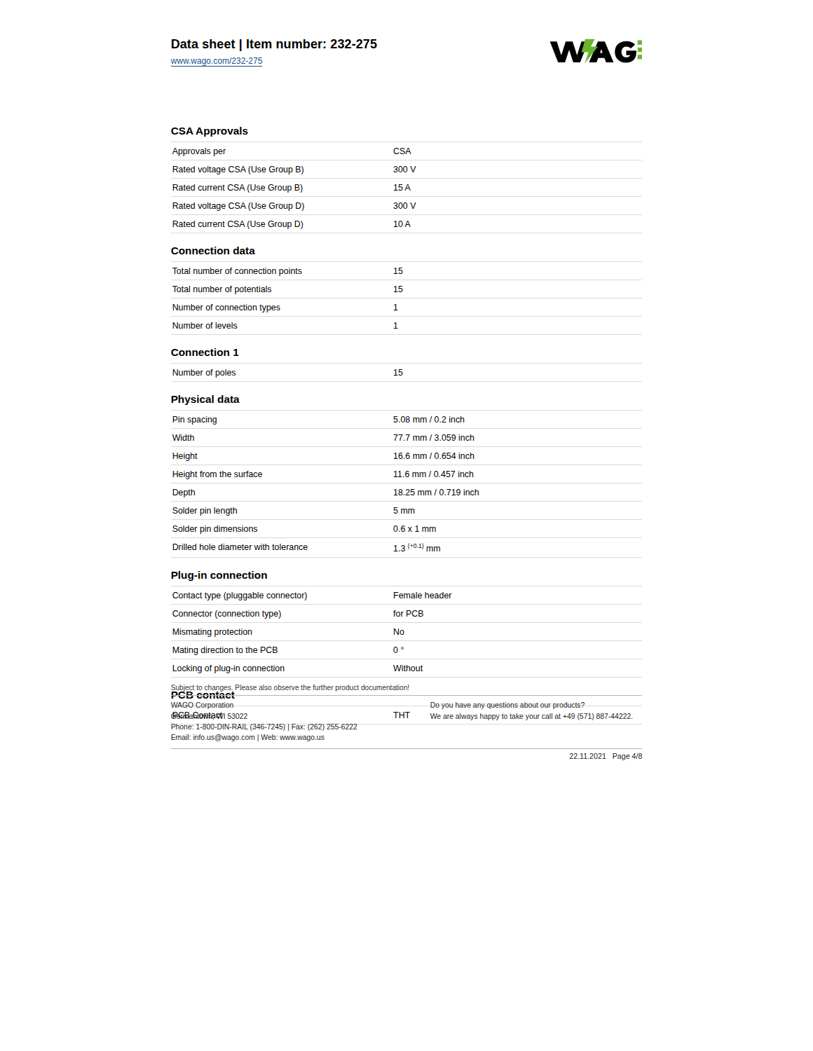Data sheet | Item number: 232-275
www.wago.com/232-275
CSA Approvals
| Approvals per | CSA |
| Rated voltage CSA (Use Group B) | 300 V |
| Rated current CSA (Use Group B) | 15 A |
| Rated voltage CSA (Use Group D) | 300 V |
| Rated current CSA (Use Group D) | 10 A |
Connection data
| Total number of connection points | 15 |
| Total number of potentials | 15 |
| Number of connection types | 1 |
| Number of levels | 1 |
Connection 1
| Number of poles | 15 |
Physical data
| Pin spacing | 5.08 mm / 0.2 inch |
| Width | 77.7 mm / 3.059 inch |
| Height | 16.6 mm / 0.654 inch |
| Height from the surface | 11.6 mm / 0.457 inch |
| Depth | 18.25 mm / 0.719 inch |
| Solder pin length | 5 mm |
| Solder pin dimensions | 0.6 x 1 mm |
| Drilled hole diameter with tolerance | 1.3 (+0.1) mm |
Plug-in connection
| Contact type (pluggable connector) | Female header |
| Connector (connection type) | for PCB |
| Mismating protection | No |
| Mating direction to the PCB | 0 ° |
| Locking of plug-in connection | Without |
PCB contact
| PCB Contact | THT |
Subject to changes. Please also observe the further product documentation!
WAGO Corporation
Germantown, WI 53022
Phone: 1-800-DIN-RAIL (346-7245) | Fax: (262) 255-6222
Email: info.us@wago.com | Web: www.wago.us
Do you have any questions about our products?
We are always happy to take your call at +49 (571) 887-44222.
22.11.2021 Page 4/8